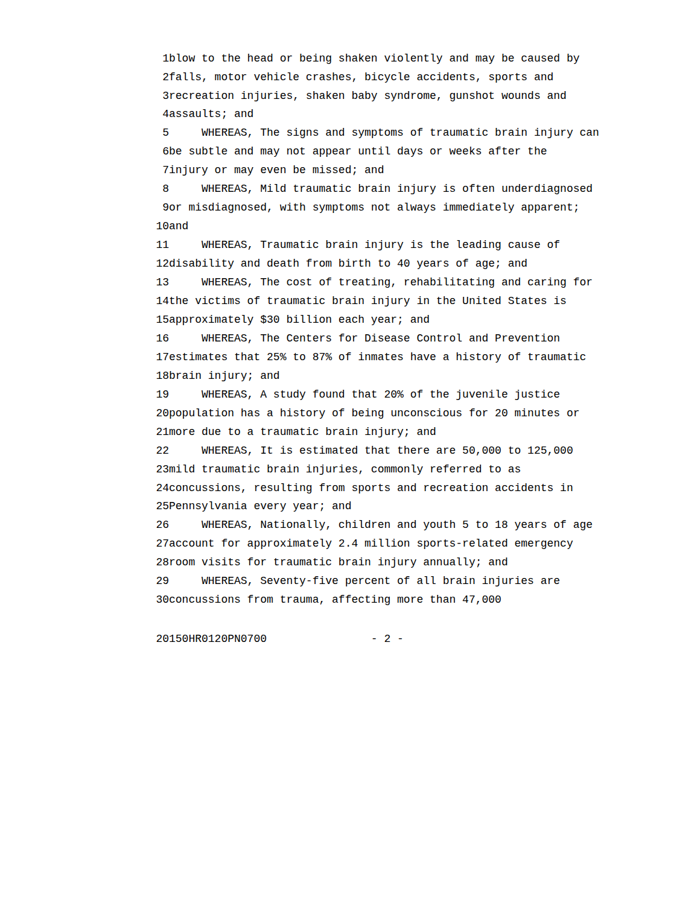| 1 | blow to the head or being shaken violently and may be caused by |
| 2 | falls, motor vehicle crashes, bicycle accidents, sports and |
| 3 | recreation injuries, shaken baby syndrome, gunshot wounds and |
| 4 | assaults; and |
| 5 | WHEREAS, The signs and symptoms of traumatic brain injury can |
| 6 | be subtle and may not appear until days or weeks after the |
| 7 | injury or may even be missed; and |
| 8 | WHEREAS, Mild traumatic brain injury is often underdiagnosed |
| 9 | or misdiagnosed, with symptoms not always immediately apparent; |
| 10 | and |
| 11 | WHEREAS, Traumatic brain injury is the leading cause of |
| 12 | disability and death from birth to 40 years of age; and |
| 13 | WHEREAS, The cost of treating, rehabilitating and caring for |
| 14 | the victims of traumatic brain injury in the United States is |
| 15 | approximately $30 billion each year; and |
| 16 | WHEREAS, The Centers for Disease Control and Prevention |
| 17 | estimates that 25% to 87% of inmates have a history of traumatic |
| 18 | brain injury; and |
| 19 | WHEREAS, A study found that 20% of the juvenile justice |
| 20 | population has a history of being unconscious for 20 minutes or |
| 21 | more due to a traumatic brain injury; and |
| 22 | WHEREAS, It is estimated that there are 50,000 to 125,000 |
| 23 | mild traumatic brain injuries, commonly referred to as |
| 24 | concussions, resulting from sports and recreation accidents in |
| 25 | Pennsylvania every year; and |
| 26 | WHEREAS, Nationally, children and youth 5 to 18 years of age |
| 27 | account for approximately 2.4 million sports-related emergency |
| 28 | room visits for traumatic brain injury annually; and |
| 29 | WHEREAS, Seventy-five percent of all brain injuries are |
| 30 | concussions from trauma, affecting more than 47,000 |
20150HR0120PN0700 - 2 -